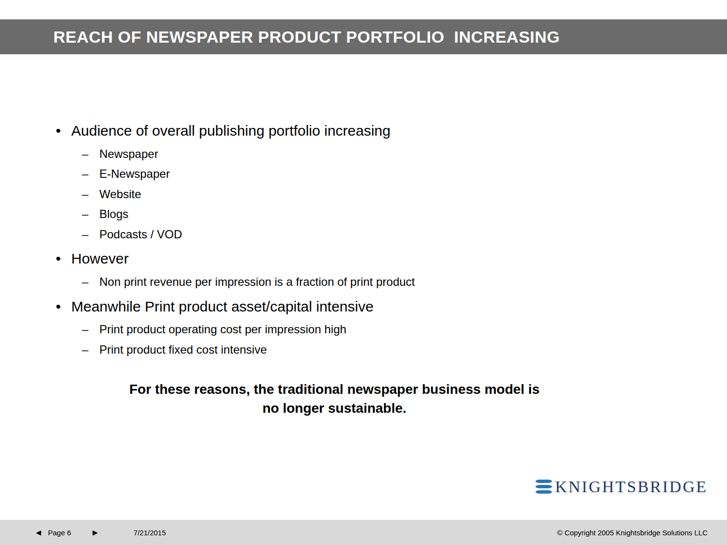REACH OF NEWSPAPER PRODUCT PORTFOLIO INCREASING
Audience of overall publishing portfolio increasing
Newspaper
E-Newspaper
Website
Blogs
Podcasts / VOD
However
Non print revenue per impression is a fraction of print product
Meanwhile Print product asset/capital intensive
Print product operating cost per impression high
Print product fixed cost intensive
For these reasons, the traditional newspaper business model is
no longer sustainable.
KNIGHTSBRIDGE
◀ Page 6 ▶ 7/21/2015
© Copyright 2005 Knightsbridge Solutions LLC